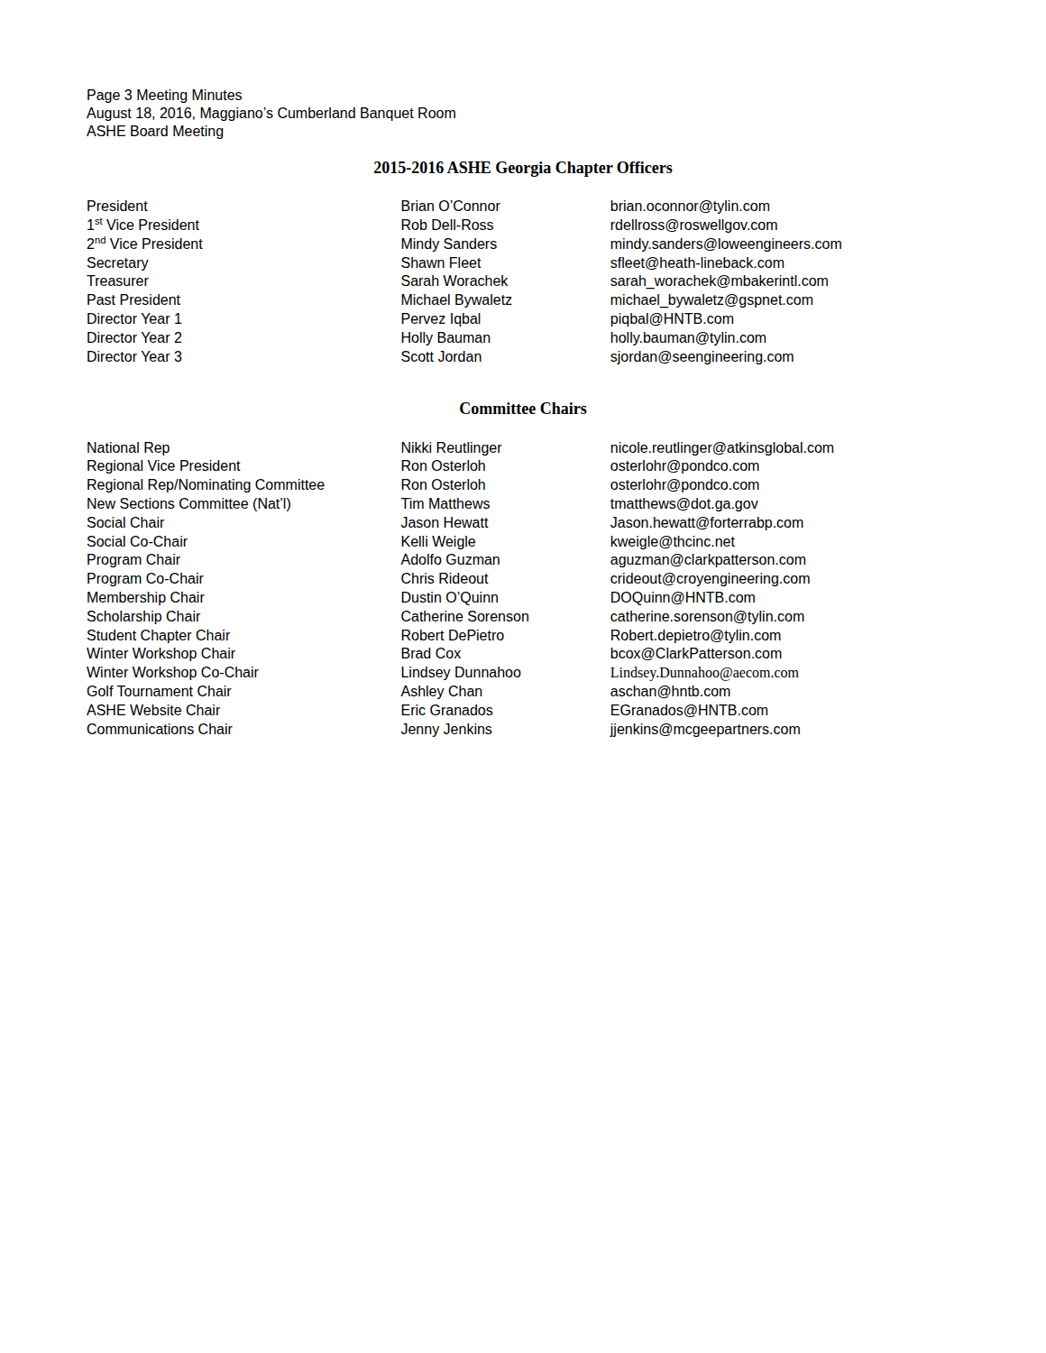Page 3 Meeting Minutes
August 18, 2016, Maggiano’s Cumberland Banquet Room
ASHE Board Meeting
2015-2016 ASHE Georgia Chapter Officers
| President | Brian O’Connor | brian.oconnor@tylin.com |
| 1 st Vice President | Rob Dell-Ross | rdellross@roswellgov.com |
| 2 nd Vice President | Mindy Sanders | mindy.sanders@loweengineers.com |
| Secretary | Shawn Fleet | sfleet@heath-lineback.com |
| Treasurer | Sarah Worachek | sarah_worachek@mbakerintl.com |
| Past President | Michael Bywaletz | michael_bywaletz@gspnet.com |
| Director Year 1 | Pervez Iqbal | piqbal@HNTB.com |
| Director Year 2 | Holly Bauman | holly.bauman@tylin.com |
| Director Year 3 | Scott Jordan | sjordan@seengineering.com |
Committee Chairs
| National Rep | Nikki Reutlinger | nicole.reutlinger@atkinsglobal.com |
| Regional Vice President | Ron Osterloh | osterlohr@pondco.com |
| Regional Rep/Nominating Committee | Ron Osterloh | osterlohr@pondco.com |
| New Sections Committee (Nat’l) | Tim Matthews | tmatthews@dot.ga.gov |
| Social Chair | Jason Hewatt | Jason.hewatt@forterrabp.com |
| Social Co-Chair | Kelli Weigle | kweigle@thcinc.net |
| Program Chair | Adolfo Guzman | aguzman@clarkpatterson.com |
| Program Co-Chair | Chris Rideout | crideout@croyengineering.com |
| Membership Chair | Dustin O’Quinn | DOQuinn@HNTB.com |
| Scholarship Chair | Catherine Sorenson | catherine.sorenson@tylin.com |
| Student Chapter Chair | Robert DePietro | Robert.depietro@tylin.com |
| Winter Workshop Chair | Brad Cox | bcox@ClarkPatterson.com |
| Winter Workshop Co-Chair | Lindsey Dunnahoo | Lindsey.Dunnahoo@aecom.com |
| Golf Tournament Chair | Ashley Chan | aschan@hntb.com |
| ASHE Website Chair | Eric Granados | EGranados@HNTB.com |
| Communications Chair | Jenny Jenkins | jjenkins@mcgeepartners.com |